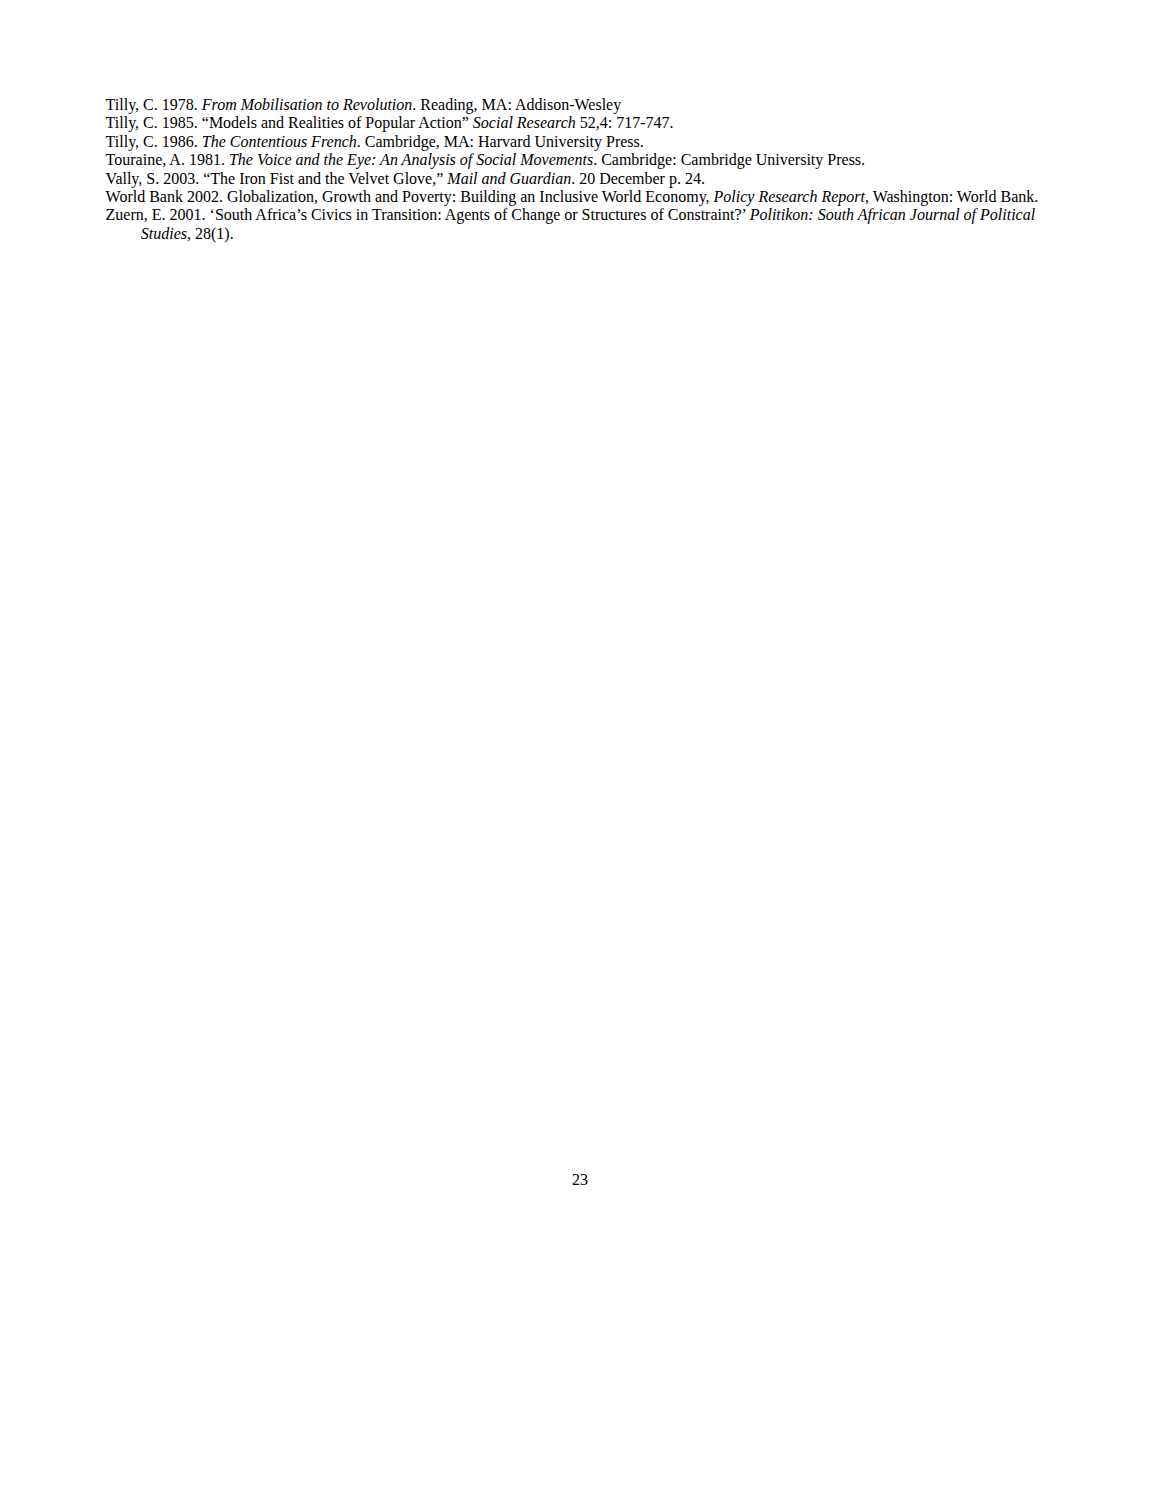Tilly, C. 1978. From Mobilisation to Revolution. Reading, MA: Addison-Wesley
Tilly, C. 1985. “Models and Realities of Popular Action” Social Research 52,4: 717-747.
Tilly, C. 1986. The Contentious French. Cambridge, MA: Harvard University Press.
Touraine, A. 1981. The Voice and the Eye: An Analysis of Social Movements. Cambridge: Cambridge University Press.
Vally, S. 2003. “The Iron Fist and the Velvet Glove,” Mail and Guardian. 20 December p. 24.
World Bank 2002. Globalization, Growth and Poverty: Building an Inclusive World Economy, Policy Research Report, Washington: World Bank.
Zuern, E. 2001. ‘South Africa’s Civics in Transition: Agents of Change or Structures of Constraint?’ Politikon: South African Journal of Political Studies, 28(1).
23